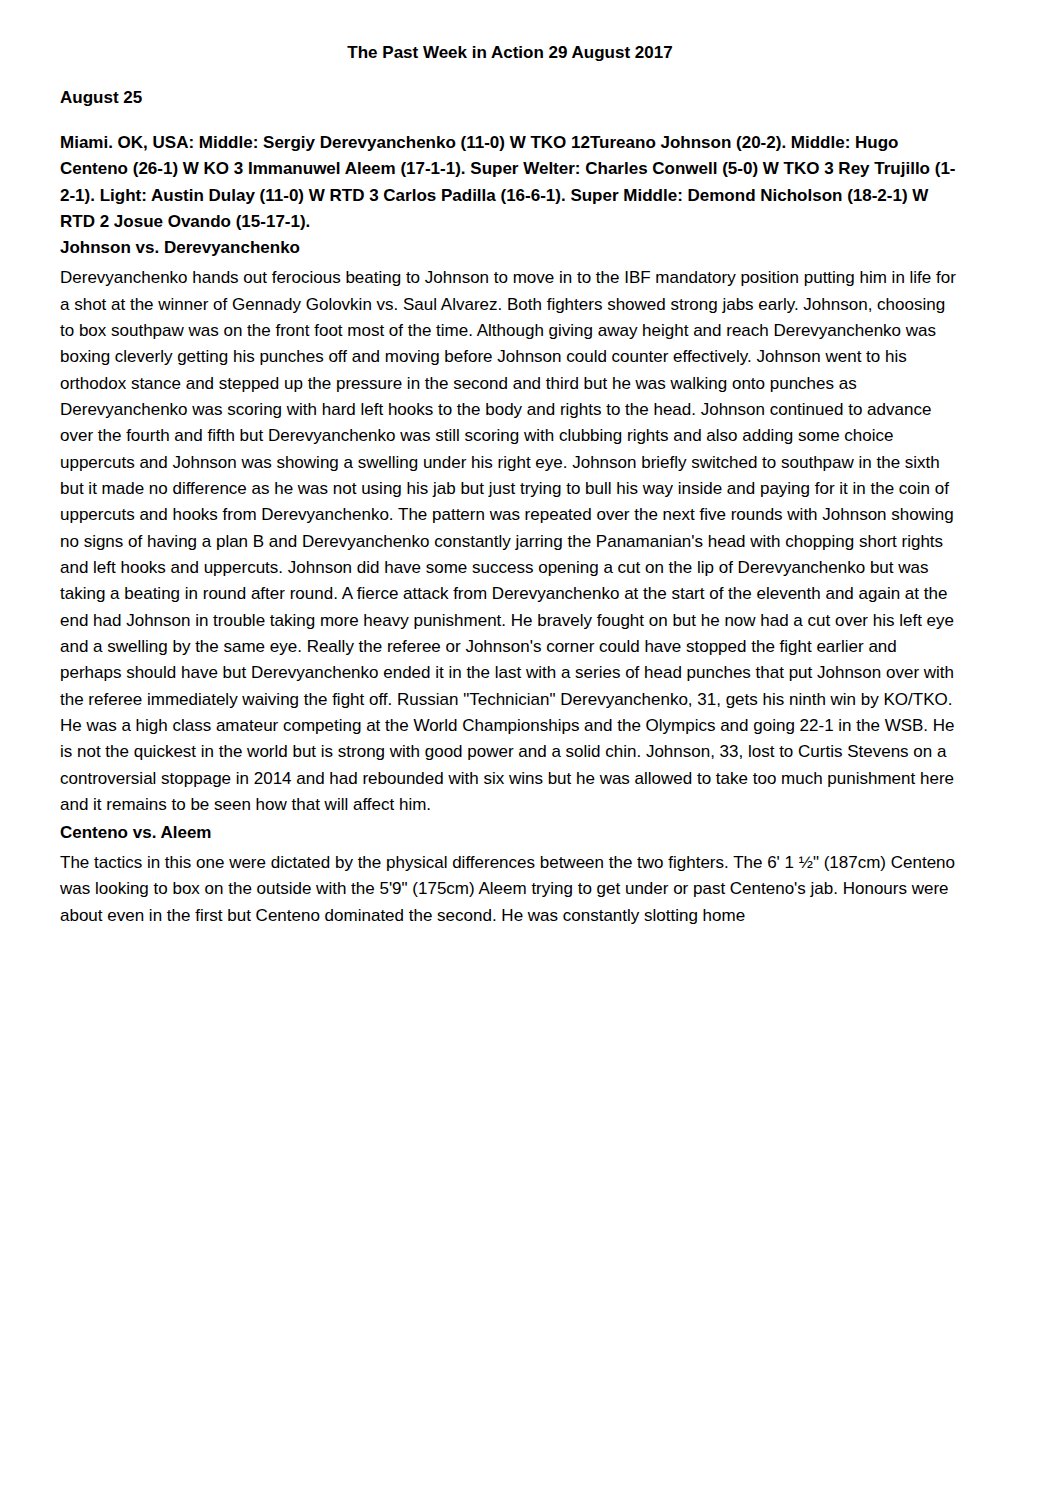The Past Week in Action 29 August 2017
August 25
Miami. OK, USA: Middle: Sergiy Derevyanchenko (11-0) W TKO 12Tureano Johnson (20-2). Middle: Hugo Centeno (26-1) W KO 3 Immanuwel Aleem (17-1-1). Super Welter: Charles Conwell (5-0) W TKO 3 Rey Trujillo (1-2-1). Light: Austin Dulay (11-0) W RTD 3 Carlos Padilla (16-6-1). Super Middle: Demond Nicholson (18-2-1) W RTD 2 Josue Ovando (15-17-1).
Johnson vs. Derevyanchenko
Derevyanchenko hands out ferocious beating to Johnson to move in to the IBF mandatory position putting him in life for a shot at the winner of Gennady Golovkin vs. Saul Alvarez. Both fighters showed strong jabs early. Johnson, choosing to box southpaw was on the front foot most of the time. Although giving away height and reach Derevyanchenko was boxing cleverly getting his punches off and moving before Johnson could counter effectively. Johnson went to his orthodox stance and stepped up the pressure in the second and third but he was walking onto punches as Derevyanchenko was scoring with hard left hooks to the body and rights to the head. Johnson continued to advance over the fourth and fifth but Derevyanchenko was still scoring with clubbing rights and also adding some choice uppercuts and Johnson was showing a swelling under his right eye. Johnson briefly switched to southpaw in the sixth but it made no difference as he was not using his jab but just trying to bull his way inside and paying for it in the coin of uppercuts and hooks from Derevyanchenko. The pattern was repeated over the next five rounds with Johnson showing no signs of having a plan B and Derevyanchenko constantly jarring the Panamanian's head with chopping short rights and left hooks and uppercuts. Johnson did have some success opening a cut on the lip of Derevyanchenko but was taking a beating in round after round. A fierce attack from Derevyanchenko at the start of the eleventh and again at the end had Johnson in trouble taking more heavy punishment. He bravely fought on but he now had a cut over his left eye and a swelling by the same eye. Really the referee or Johnson's corner could have stopped the fight earlier and perhaps should have but Derevyanchenko ended it in the last with a series of head punches that put Johnson over with the referee immediately waiving the fight off. Russian "Technician" Derevyanchenko, 31, gets his ninth win by KO/TKO. He was a high class amateur competing at the World Championships and the Olympics and going 22-1 in the WSB. He is not the quickest in the world but is strong with good power and a solid chin. Johnson, 33, lost to Curtis Stevens on a controversial stoppage in 2014 and had rebounded with six wins but he was allowed to take too much punishment here and it remains to be seen how that will affect him.
Centeno vs. Aleem
The tactics in this one were dictated by the physical differences between the two fighters. The 6' 1 ½" (187cm) Centeno was looking to box on the outside with the 5'9" (175cm) Aleem trying to get under or past Centeno's jab. Honours were about even in the first but Centeno dominated the second. He was constantly slotting home